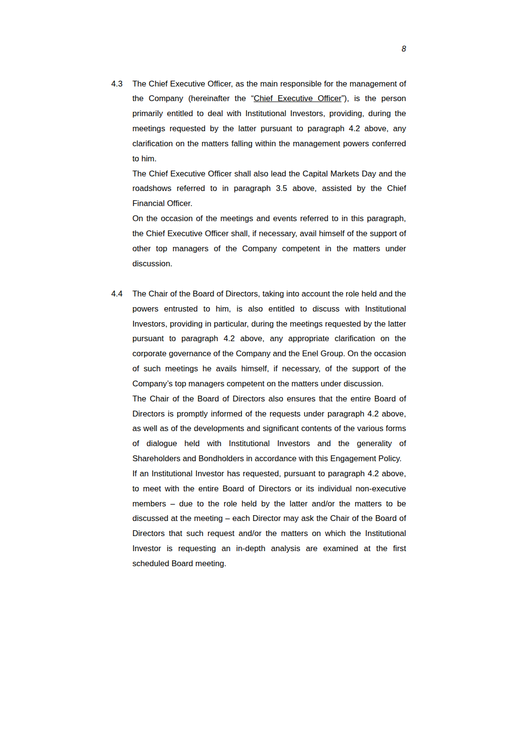8
4.3
The Chief Executive Officer, as the main responsible for the management of the Company (hereinafter the “Chief Executive Officer”), is the person primarily entitled to deal with Institutional Investors, providing, during the meetings requested by the latter pursuant to paragraph 4.2 above, any clarification on the matters falling within the management powers conferred to him.
The Chief Executive Officer shall also lead the Capital Markets Day and the roadshows referred to in paragraph 3.5 above, assisted by the Chief Financial Officer.
On the occasion of the meetings and events referred to in this paragraph, the Chief Executive Officer shall, if necessary, avail himself of the support of other top managers of the Company competent in the matters under discussion.
4.4
The Chair of the Board of Directors, taking into account the role held and the powers entrusted to him, is also entitled to discuss with Institutional Investors, providing in particular, during the meetings requested by the latter pursuant to paragraph 4.2 above, any appropriate clarification on the corporate governance of the Company and the Enel Group. On the occasion of such meetings he avails himself, if necessary, of the support of the Company’s top managers competent on the matters under discussion.
The Chair of the Board of Directors also ensures that the entire Board of Directors is promptly informed of the requests under paragraph 4.2 above, as well as of the developments and significant contents of the various forms of dialogue held with Institutional Investors and the generality of Shareholders and Bondholders in accordance with this Engagement Policy.
If an Institutional Investor has requested, pursuant to paragraph 4.2 above, to meet with the entire Board of Directors or its individual non-executive members – due to the role held by the latter and/or the matters to be discussed at the meeting – each Director may ask the Chair of the Board of Directors that such request and/or the matters on which the Institutional Investor is requesting an in-depth analysis are examined at the first scheduled Board meeting.